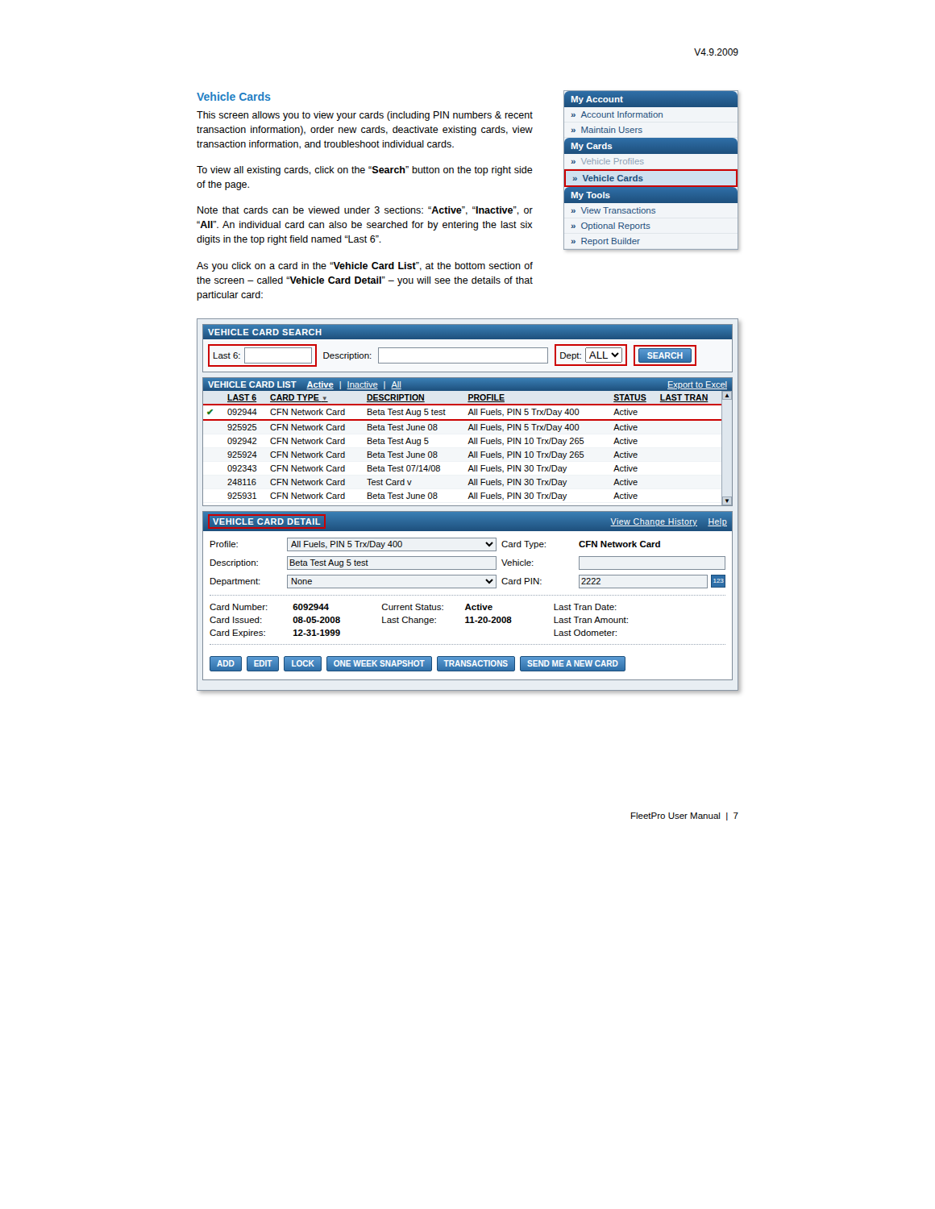V4.9.2009
My Account
Account Information
Maintain Users
My Cards
Vehicle Profiles
Vehicle Cards
My Tools
View Transactions
Optional Reports
Report Builder
Vehicle Cards
This screen allows you to view your cards (including PIN numbers & recent transaction information), order new cards, deactivate existing cards, view transaction information, and troubleshoot individual cards.
To view all existing cards, click on the “Search” button on the top right side of the page.
Note that cards can be viewed under 3 sections: “Active”, “Inactive”, or “All”. An individual card can also be searched for by entering the last six digits in the top right field named “Last 6”.
As you click on a card in the “Vehicle Card List”, at the bottom section of the screen – called “Vehicle Card Detail” – you will see the details of that particular card:
VEHICLE CARD SEARCH
Last 6: Description: Dept: ALL SEARCH
VEHICLE CARD LIST Active | Inactive | All
Export to Excel
| | LAST 6 | CARD TYPE ▼ | DESCRIPTION | PROFILE | STATUS | LAST TRAN |
| --- | --- | --- | --- | --- | --- | --- |
| ✔ | 092944 | CFN Network Card | Beta Test Aug 5 test | All Fuels, PIN 5 Trx/Day 400 | Active | |
| | 925925 | CFN Network Card | Beta Test June 08 | All Fuels, PIN 5 Trx/Day 400 | Active | |
| | 092942 | CFN Network Card | Beta Test Aug 5 | All Fuels, PIN 10 Trx/Day 265 | Active | |
| | 925924 | CFN Network Card | Beta Test June 08 | All Fuels, PIN 10 Trx/Day 265 | Active | |
| | 092343 | CFN Network Card | Beta Test 07/14/08 | All Fuels, PIN 30 Trx/Day | Active | |
| | 248116 | CFN Network Card | Test Card v | All Fuels, PIN 30 Trx/Day | Active | |
| | 925931 | CFN Network Card | Beta Test June 08 | All Fuels, PIN 30 Trx/Day | Active | |
▲
▼
VEHICLE CARD DETAIL View Change History Help
Profile: All Fuels, PIN 5 Trx/Day 400 Card Type: CFN Network Card Description: Vehicle: Department: None Card PIN: 123
Card Number: 6092944
Current Status: Active
Last Tran Date:
Card Issued: 08-05-2008
Last Change: 11-20-2008
Last Tran Amount:
Card Expires: 12-31-1999
Last Odometer:
ADD EDIT LOCK ONE WEEK SNAPSHOT TRANSACTIONS SEND ME A NEW CARD
FleetPro User Manual | 7